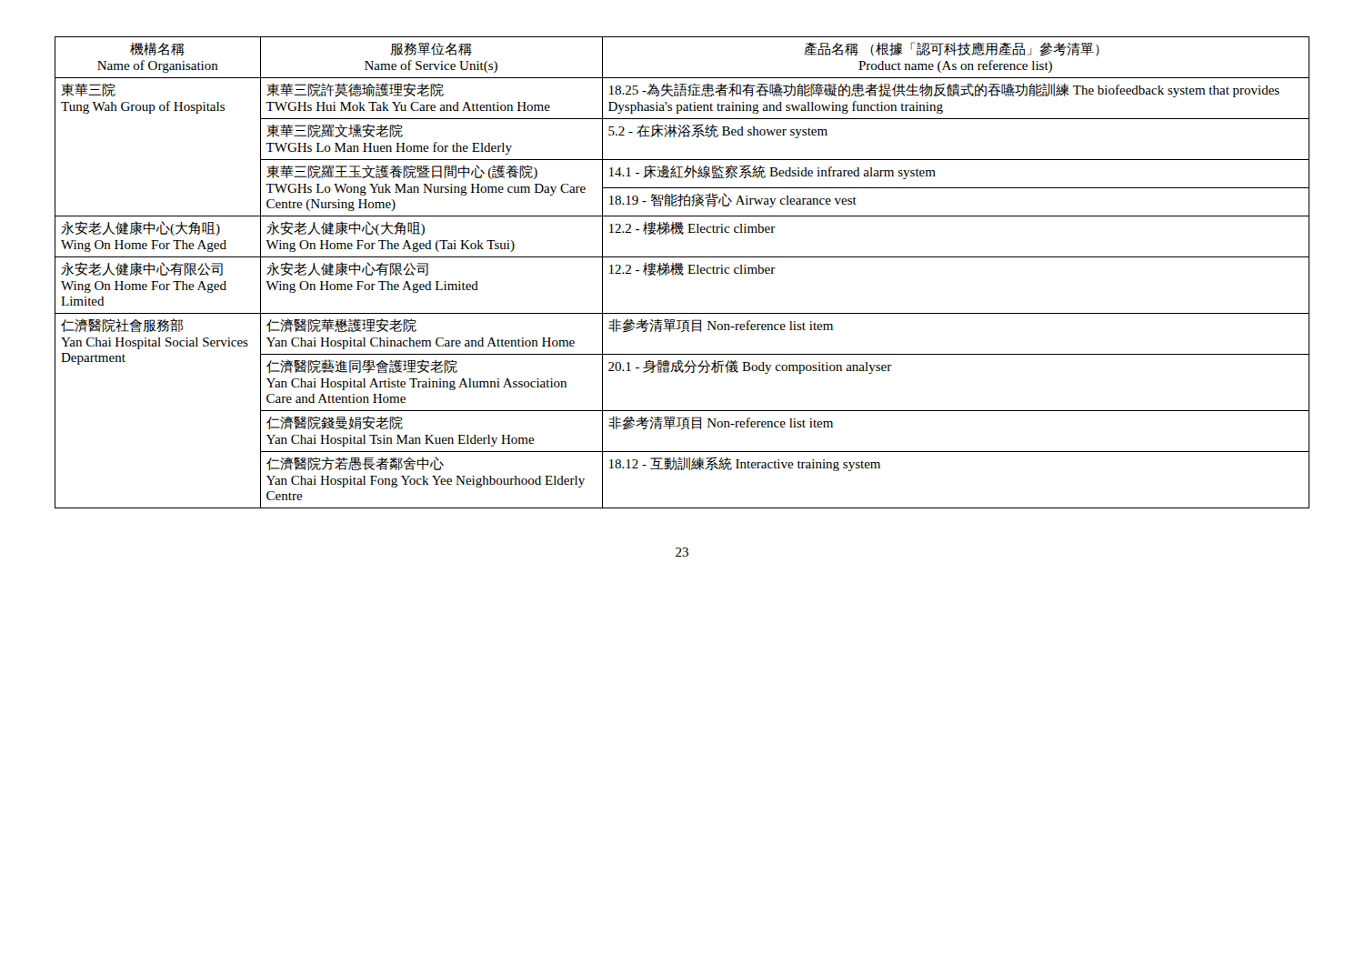| 機構名稱 Name of Organisation | 服務單位名稱 Name of Service Unit(s) | 產品名稱 （根據「認可科技應用產品」參考清單） Product name (As on reference list) |
| --- | --- | --- |
| 東華三院 Tung Wah Group of Hospitals | 東華三院許莫德瑜護理安老院 TWGHs Hui Mok Tak Yu Care and Attention Home | 18.25 -為失語症患者和有吞嚥功能障礙的患者提供生物反饋式的吞嚥功能訓練 The biofeedback system that provides Dysphasia's patient training and swallowing function training |
| 東華三院羅文壎安老院 TWGHs Lo Man Huen Home for the Elderly | 5.2 - 在床淋浴系统 Bed shower system |
| 東華三院羅王玉文護養院暨日間中心 (護養院) TWGHs Lo Wong Yuk Man Nursing Home cum Day Care Centre (Nursing Home) | 14.1 - 床邊紅外線監察系統 Bedside infrared alarm system |
| 18.19 - 智能拍痰背心 Airway clearance vest |
| 永安老人健康中心(大角咀) Wing On Home For The Aged | 永安老人健康中心(大角咀) Wing On Home For The Aged (Tai Kok Tsui) | 12.2 - 樓梯機 Electric climber |
| 永安老人健康中心有限公司 Wing On Home For The Aged Limited | 永安老人健康中心有限公司 Wing On Home For The Aged Limited | 12.2 - 樓梯機 Electric climber |
| 仁濟醫院社會服務部 Yan Chai Hospital Social Services Department | 仁濟醫院華懋護理安老院 Yan Chai Hospital Chinachem Care and Attention Home | 非參考清單項目 Non-reference list item |
| 仁濟醫院藝進同學會護理安老院 Yan Chai Hospital Artiste Training Alumni Association Care and Attention Home | 20.1 - 身體成分分析儀 Body composition analyser |
| 仁濟醫院錢曼娟安老院 Yan Chai Hospital Tsin Man Kuen Elderly Home | 非參考清單項目 Non-reference list item |
| 仁濟醫院方若愚長者鄰舍中心 Yan Chai Hospital Fong Yock Yee Neighbourhood Elderly Centre | 18.12 - 互動訓練系統 Interactive training system |
23